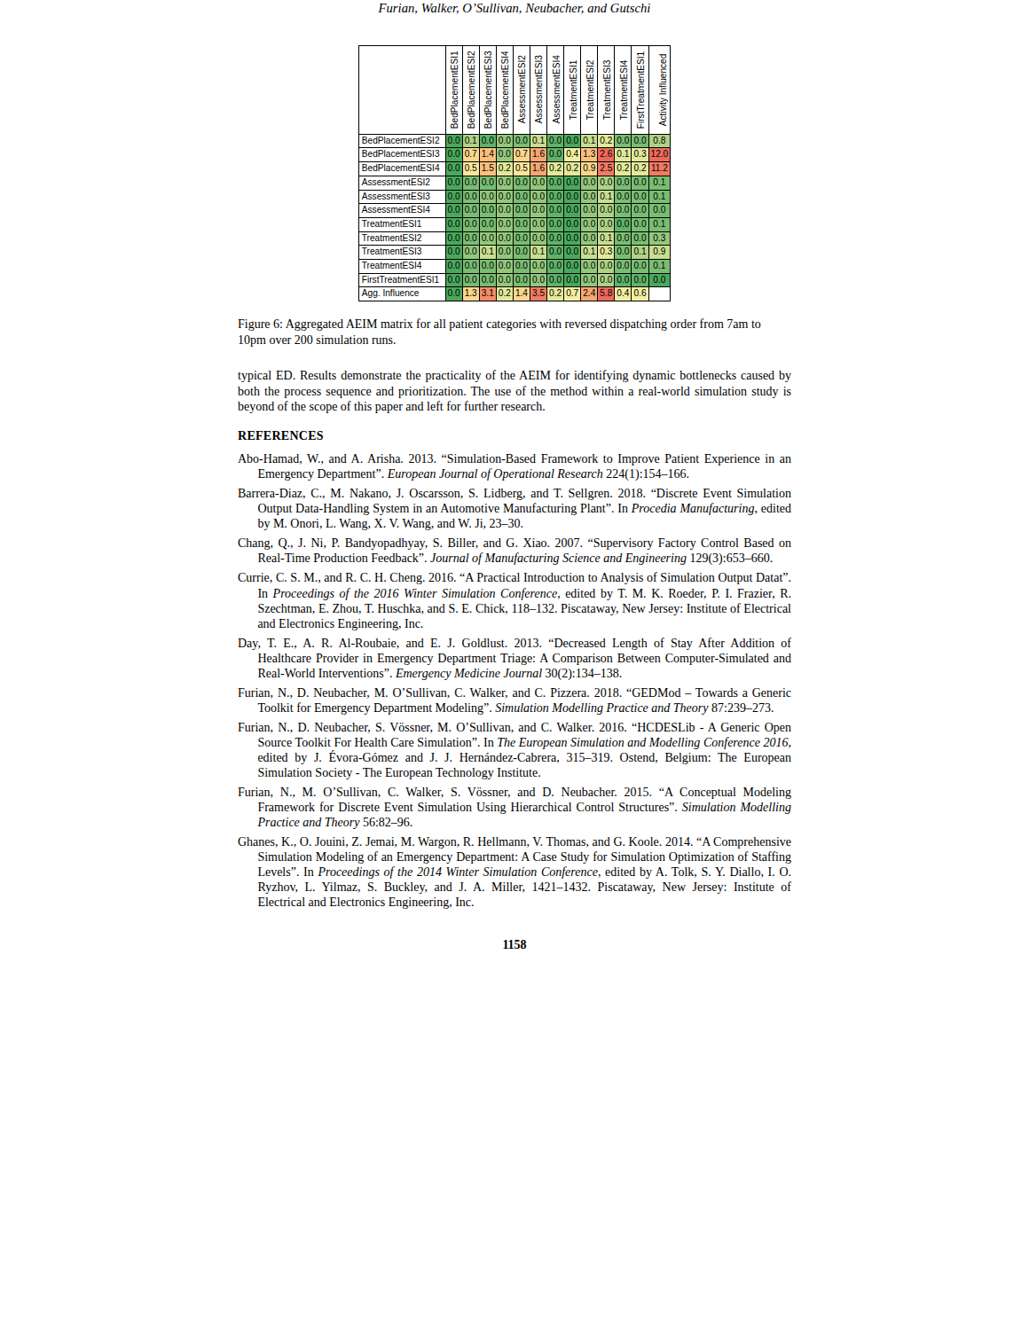Furian, Walker, O’Sullivan, Neubacher, and Gutschi
| | BedPlacementESI1 | BedPlacementESI2 | BedPlacementESI3 | BedPlacementESI4 | AssessmentESI2 | AssessmentESI3 | AssessmentESI4 | TreatmentESI1 | TreatmentESI2 | TreatmentESI3 | TreatmentESI4 | FirstTreatmentESI1 | Activity Influenced |
| --- | --- | --- | --- | --- | --- | --- | --- | --- | --- | --- | --- | --- | --- |
| BedPlacementESI2 | 0.0 | 0.1 | 0.0 | 0.0 | 0.0 | 0.1 | 0.0 | 0.0 | 0.1 | 0.2 | 0.0 | 0.0 | 0.8 |
| BedPlacementESI3 | 0.0 | 0.7 | 1.4 | 0.0 | 0.7 | 1.6 | 0.0 | 0.4 | 1.3 | 2.6 | 0.1 | 0.3 | 12.0 |
| BedPlacementESI4 | 0.0 | 0.5 | 1.5 | 0.2 | 0.5 | 1.6 | 0.2 | 0.2 | 0.9 | 2.5 | 0.2 | 0.2 | 11.2 |
| AssessmentESI2 | 0.0 | 0.0 | 0.0 | 0.0 | 0.0 | 0.0 | 0.0 | 0.0 | 0.0 | 0.0 | 0.0 | 0.0 | 0.1 |
| AssessmentESI3 | 0.0 | 0.0 | 0.0 | 0.0 | 0.0 | 0.0 | 0.0 | 0.0 | 0.0 | 0.1 | 0.0 | 0.0 | 0.1 |
| AssessmentESI4 | 0.0 | 0.0 | 0.0 | 0.0 | 0.0 | 0.0 | 0.0 | 0.0 | 0.0 | 0.0 | 0.0 | 0.0 | 0.0 |
| TreatmentESI1 | 0.0 | 0.0 | 0.0 | 0.0 | 0.0 | 0.0 | 0.0 | 0.0 | 0.0 | 0.0 | 0.0 | 0.0 | 0.1 |
| TreatmentESI2 | 0.0 | 0.0 | 0.0 | 0.0 | 0.0 | 0.0 | 0.0 | 0.0 | 0.0 | 0.1 | 0.0 | 0.0 | 0.3 |
| TreatmentESI3 | 0.0 | 0.0 | 0.1 | 0.0 | 0.0 | 0.1 | 0.0 | 0.0 | 0.1 | 0.3 | 0.0 | 0.1 | 0.9 |
| TreatmentESI4 | 0.0 | 0.0 | 0.0 | 0.0 | 0.0 | 0.0 | 0.0 | 0.0 | 0.0 | 0.0 | 0.0 | 0.0 | 0.1 |
| FirstTreatmentESI1 | 0.0 | 0.0 | 0.0 | 0.0 | 0.0 | 0.0 | 0.0 | 0.0 | 0.0 | 0.0 | 0.0 | 0.0 | 0.0 |
| Agg. Influence | 0.0 | 1.3 | 3.1 | 0.2 | 1.4 | 3.5 | 0.2 | 0.7 | 2.4 | 5.8 | 0.4 | 0.6 | |
Figure 6: Aggregated AEIM matrix for all patient categories with reversed dispatching order from 7am to 10pm over 200 simulation runs.
typical ED. Results demonstrate the practicality of the AEIM for identifying dynamic bottlenecks caused by both the process sequence and prioritization. The use of the method within a real-world simulation study is beyond of the scope of this paper and left for further research.
REFERENCES
Abo-Hamad, W., and A. Arisha. 2013. “Simulation-Based Framework to Improve Patient Experience in an Emergency Department”. European Journal of Operational Research 224(1):154–166.
Barrera-Diaz, C., M. Nakano, J. Oscarsson, S. Lidberg, and T. Sellgren. 2018. “Discrete Event Simulation Output Data-Handling System in an Automotive Manufacturing Plant”. In Procedia Manufacturing, edited by M. Onori, L. Wang, X. V. Wang, and W. Ji, 23–30.
Chang, Q., J. Ni, P. Bandyopadhyay, S. Biller, and G. Xiao. 2007. “Supervisory Factory Control Based on Real-Time Production Feedback”. Journal of Manufacturing Science and Engineering 129(3):653–660.
Currie, C. S. M., and R. C. H. Cheng. 2016. “A Practical Introduction to Analysis of Simulation Output Datat”. In Proceedings of the 2016 Winter Simulation Conference, edited by T. M. K. Roeder, P. I. Frazier, R. Szechtman, E. Zhou, T. Huschka, and S. E. Chick, 118–132. Piscataway, New Jersey: Institute of Electrical and Electronics Engineering, Inc.
Day, T. E., A. R. Al-Roubaie, and E. J. Goldlust. 2013. “Decreased Length of Stay After Addition of Healthcare Provider in Emergency Department Triage: A Comparison Between Computer-Simulated and Real-World Interventions”. Emergency Medicine Journal 30(2):134–138.
Furian, N., D. Neubacher, M. O’Sullivan, C. Walker, and C. Pizzera. 2018. “GEDMod – Towards a Generic Toolkit for Emergency Department Modeling”. Simulation Modelling Practice and Theory 87:239–273.
Furian, N., D. Neubacher, S. Vössner, M. O’Sullivan, and C. Walker. 2016. “HCDESLib - A Generic Open Source Toolkit For Health Care Simulation”. In The European Simulation and Modelling Conference 2016, edited by J. Évora-Gómez and J. J. Hernández-Cabrera, 315–319. Ostend, Belgium: The European Simulation Society - The European Technology Institute.
Furian, N., M. O’Sullivan, C. Walker, S. Vössner, and D. Neubacher. 2015. “A Conceptual Modeling Framework for Discrete Event Simulation Using Hierarchical Control Structures”. Simulation Modelling Practice and Theory 56:82–96.
Ghanes, K., O. Jouini, Z. Jemai, M. Wargon, R. Hellmann, V. Thomas, and G. Koole. 2014. “A Comprehensive Simulation Modeling of an Emergency Department: A Case Study for Simulation Optimization of Staffing Levels”. In Proceedings of the 2014 Winter Simulation Conference, edited by A. Tolk, S. Y. Diallo, I. O. Ryzhov, L. Yilmaz, S. Buckley, and J. A. Miller, 1421–1432. Piscataway, New Jersey: Institute of Electrical and Electronics Engineering, Inc.
1158